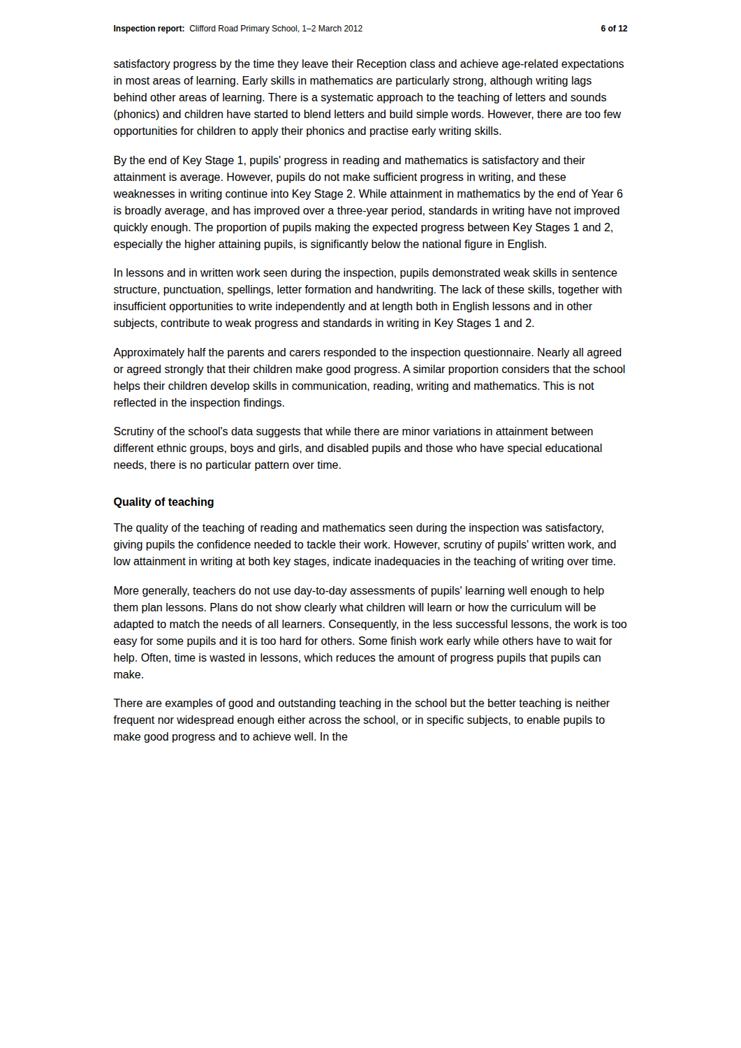Inspection report: Clifford Road Primary School, 1–2 March 2012 6 of 12
satisfactory progress by the time they leave their Reception class and achieve age-related expectations in most areas of learning. Early skills in mathematics are particularly strong, although writing lags behind other areas of learning. There is a systematic approach to the teaching of letters and sounds (phonics) and children have started to blend letters and build simple words. However, there are too few opportunities for children to apply their phonics and practise early writing skills.
By the end of Key Stage 1, pupils' progress in reading and mathematics is satisfactory and their attainment is average. However, pupils do not make sufficient progress in writing, and these weaknesses in writing continue into Key Stage 2. While attainment in mathematics by the end of Year 6 is broadly average, and has improved over a three-year period, standards in writing have not improved quickly enough. The proportion of pupils making the expected progress between Key Stages 1 and 2, especially the higher attaining pupils, is significantly below the national figure in English.
In lessons and in written work seen during the inspection, pupils demonstrated weak skills in sentence structure, punctuation, spellings, letter formation and handwriting. The lack of these skills, together with insufficient opportunities to write independently and at length both in English lessons and in other subjects, contribute to weak progress and standards in writing in Key Stages 1 and 2.
Approximately half the parents and carers responded to the inspection questionnaire. Nearly all agreed or agreed strongly that their children make good progress. A similar proportion considers that the school helps their children develop skills in communication, reading, writing and mathematics. This is not reflected in the inspection findings.
Scrutiny of the school's data suggests that while there are minor variations in attainment between different ethnic groups, boys and girls, and disabled pupils and those who have special educational needs, there is no particular pattern over time.
Quality of teaching
The quality of the teaching of reading and mathematics seen during the inspection was satisfactory, giving pupils the confidence needed to tackle their work. However, scrutiny of pupils' written work, and low attainment in writing at both key stages, indicate inadequacies in the teaching of writing over time.
More generally, teachers do not use day-to-day assessments of pupils' learning well enough to help them plan lessons. Plans do not show clearly what children will learn or how the curriculum will be adapted to match the needs of all learners. Consequently, in the less successful lessons, the work is too easy for some pupils and it is too hard for others. Some finish work early while others have to wait for help. Often, time is wasted in lessons, which reduces the amount of progress pupils that pupils can make.
There are examples of good and outstanding teaching in the school but the better teaching is neither frequent nor widespread enough either across the school, or in specific subjects, to enable pupils to make good progress and to achieve well. In the